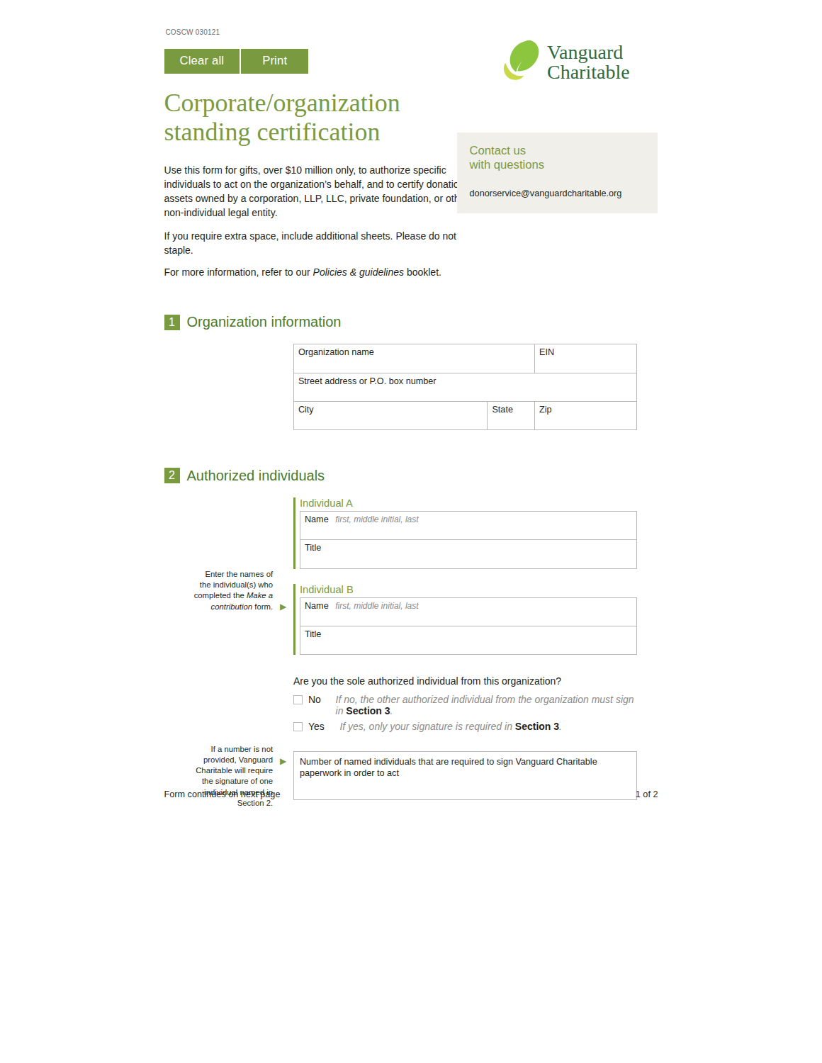COSCW 030121
Clear all
Print
Vanguard
Charitable
Corporate/organization
standing certification
Use this form for gifts, over $10 million only, to authorize specific individuals to act on the organization’s behalf, and to certify donations of assets owned by a corporation, LLP, LLC, private foundation, or other non-individual legal entity.
If you require extra space, include additional sheets. Please do not staple.
For more information, refer to our Policies & guidelines booklet.
Contact us
with questions
donorservice@vanguardcharitable.org
1
Organization information
| Organization name | EIN |
| Street address or P.O. box number |
| City | State | Zip |
2
Authorized individuals
Enter the names of
the individual(s) who
completed the Make a
contribution form. ▶
Individual A
| Name first, middle initial, last |
| Title |
Individual B
| Name first, middle initial, last |
| Title |
Are you the sole authorized individual from this organization?
No If no, the other authorized individual from the organization must sign in Section 3.
Yes If yes, only your signature is required in Section 3.
If a number is not
provided, Vanguard
Charitable will require
the signature of one
individual named in
Section 2. ▶
Number of named individuals that are required to sign Vanguard Charitable paperwork in order to act
Form continues on next page 1 of 2